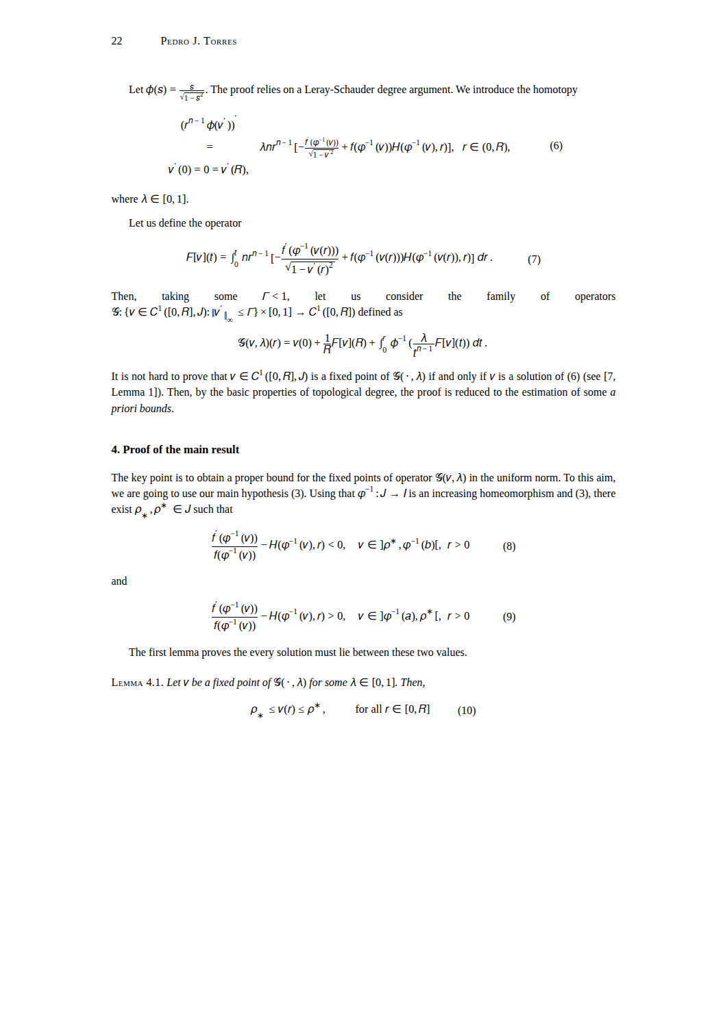22 Pedro J. Torres
Let ϕ(s)= s1−s2 . The proof relies on a Leray-Schauder degree argument. We introduce the homotopy
(rn−1ϕ(v′)) ′ = λnrn−1 [ − f′(φ−1(v)) 1−v′2 + f(φ−1(v)) H(φ−1(v),r) ] ,r∈(0,R), v′(0)=0=v′(R),
(6)
where λ∈[0,1].
Let us define the operator
F[v](t)= ∫0t nrn−1 [ − f′(φ−1(v(r))) 1−v′(r)2 + f(φ−1(v(r))) H(φ−1(v(r)),r) ] dr.
(7)
Then, taking some Γ<1, let us consider the family of operators 𝒢:{v∈ C1([0,R],J) :‖v′‖∞≤Γ} ×[0,1]→ C1([0,R]) defined as
𝒢(v,λ)(r) = v(0) + 1R F[v](R) + ∫0r ϕ−1 ( λtn−1 F[v](t) ) dt.
It is not hard to prove that v∈C1([0,R],J) is a fixed point of 𝒢(⋅,λ) if and only if v is a solution of (6) (see [7, Lemma 1]). Then, by the basic properties of topological degree, the proof is reduced to the estimation of some a priori bounds.
4. Proof of the main result
The key point is to obtain a proper bound for the fixed points of operator 𝒢(v,λ) in the uniform norm. To this aim, we are going to use our main hypothesis (3). Using that φ−1:J→I is an increasing homeomorphism and (3), there exist ρ∗,ρ∗∈J such that
f′(φ−1(v)) f(φ−1(v)) − H(φ−1(v),r) <0, v∈]ρ∗,φ−1(b)[, r>0
(8)
and
f′(φ−1(v)) f(φ−1(v)) − H(φ−1(v),r) >0, v∈]φ−1(a),ρ∗[, r>0
(9)
The first lemma proves the every solution must lie between these two values.
Lemma 4.1. Let v be a fixed point of 𝒢(⋅,λ) for some λ∈[0,1]. Then,
ρ∗ ≤ v(r) ≤ ρ∗, for all r∈[0,R]
(10)